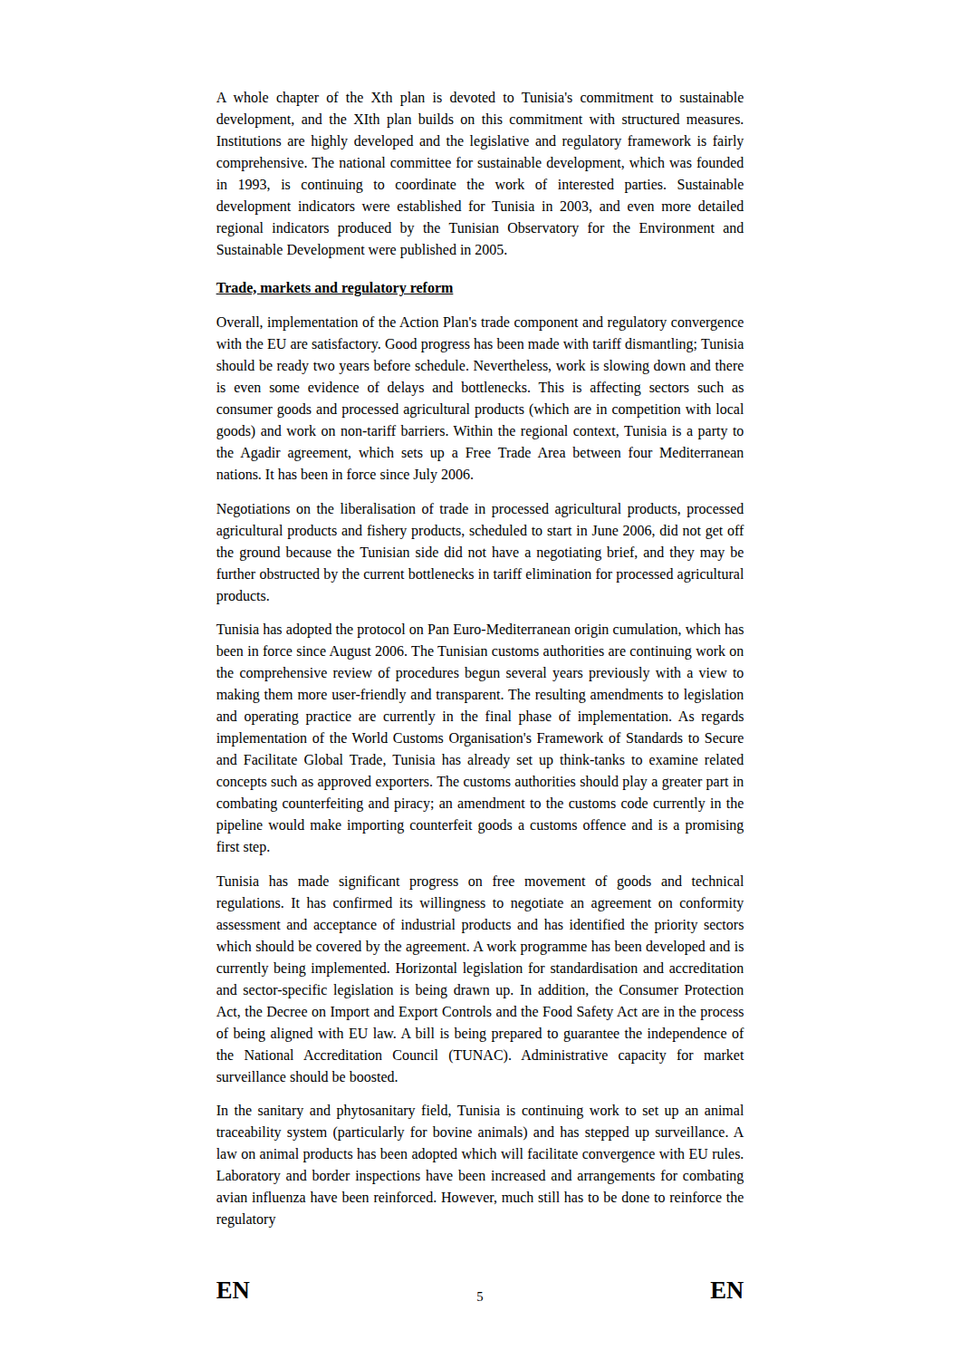A whole chapter of the Xth plan is devoted to Tunisia's commitment to sustainable development, and the XIth plan builds on this commitment with structured measures. Institutions are highly developed and the legislative and regulatory framework is fairly comprehensive. The national committee for sustainable development, which was founded in 1993, is continuing to coordinate the work of interested parties. Sustainable development indicators were established for Tunisia in 2003, and even more detailed regional indicators produced by the Tunisian Observatory for the Environment and Sustainable Development were published in 2005.
Trade, markets and regulatory reform
Overall, implementation of the Action Plan's trade component and regulatory convergence with the EU are satisfactory. Good progress has been made with tariff dismantling; Tunisia should be ready two years before schedule. Nevertheless, work is slowing down and there is even some evidence of delays and bottlenecks. This is affecting sectors such as consumer goods and processed agricultural products (which are in competition with local goods) and work on non-tariff barriers. Within the regional context, Tunisia is a party to the Agadir agreement, which sets up a Free Trade Area between four Mediterranean nations. It has been in force since July 2006.
Negotiations on the liberalisation of trade in processed agricultural products, processed agricultural products and fishery products, scheduled to start in June 2006, did not get off the ground because the Tunisian side did not have a negotiating brief, and they may be further obstructed by the current bottlenecks in tariff elimination for processed agricultural products.
Tunisia has adopted the protocol on Pan Euro-Mediterranean origin cumulation, which has been in force since August 2006. The Tunisian customs authorities are continuing work on the comprehensive review of procedures begun several years previously with a view to making them more user-friendly and transparent. The resulting amendments to legislation and operating practice are currently in the final phase of implementation. As regards implementation of the World Customs Organisation's Framework of Standards to Secure and Facilitate Global Trade, Tunisia has already set up think-tanks to examine related concepts such as approved exporters. The customs authorities should play a greater part in combating counterfeiting and piracy; an amendment to the customs code currently in the pipeline would make importing counterfeit goods a customs offence and is a promising first step.
Tunisia has made significant progress on free movement of goods and technical regulations. It has confirmed its willingness to negotiate an agreement on conformity assessment and acceptance of industrial products and has identified the priority sectors which should be covered by the agreement. A work programme has been developed and is currently being implemented. Horizontal legislation for standardisation and accreditation and sector-specific legislation is being drawn up. In addition, the Consumer Protection Act, the Decree on Import and Export Controls and the Food Safety Act are in the process of being aligned with EU law. A bill is being prepared to guarantee the independence of the National Accreditation Council (TUNAC). Administrative capacity for market surveillance should be boosted.
In the sanitary and phytosanitary field, Tunisia is continuing work to set up an animal traceability system (particularly for bovine animals) and has stepped up surveillance. A law on animal products has been adopted which will facilitate convergence with EU rules. Laboratory and border inspections have been increased and arrangements for combating avian influenza have been reinforced. However, much still has to be done to reinforce the regulatory
EN 5 EN